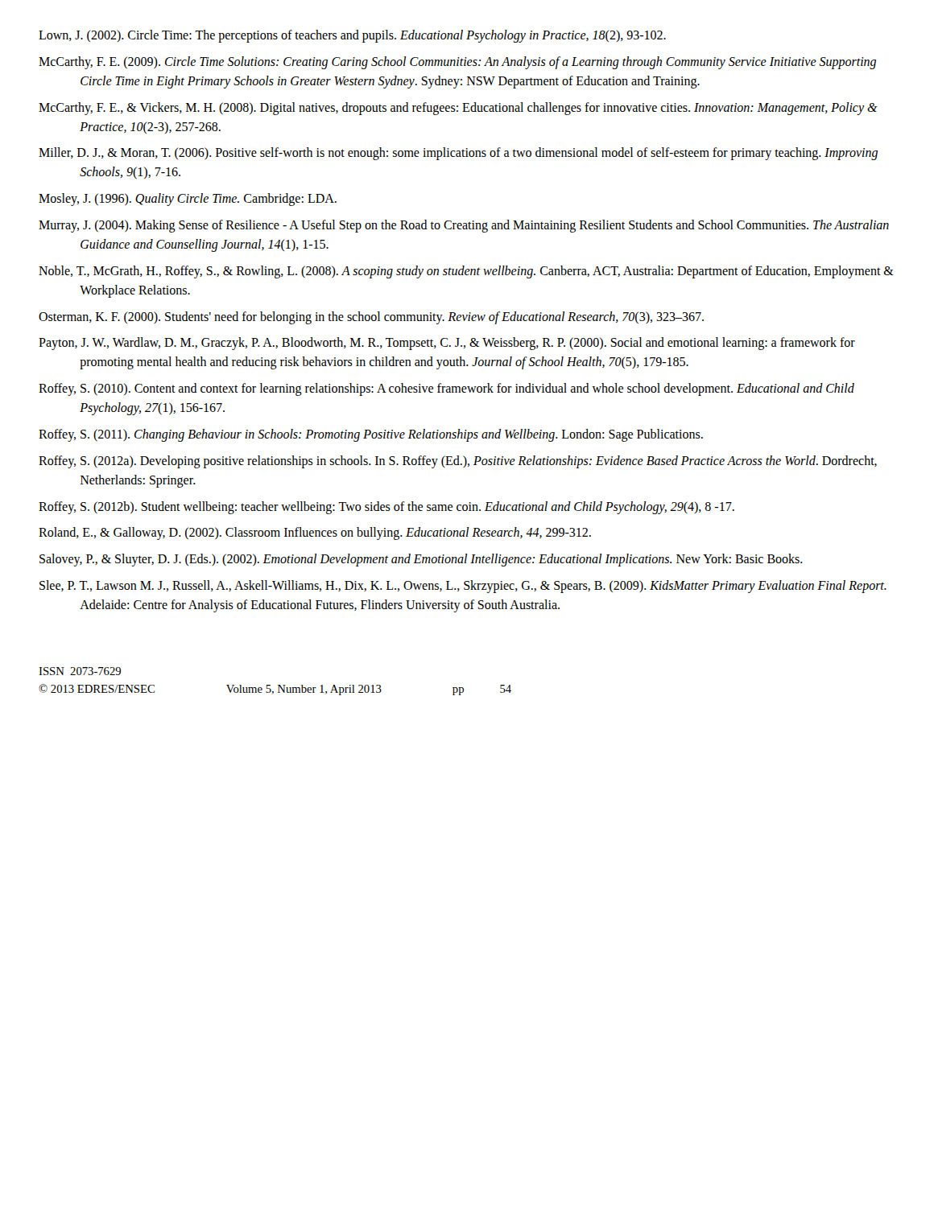Lown, J. (2002). Circle Time: The perceptions of teachers and pupils. Educational Psychology in Practice, 18(2), 93-102.
McCarthy, F. E. (2009). Circle Time Solutions: Creating Caring School Communities: An Analysis of a Learning through Community Service Initiative Supporting Circle Time in Eight Primary Schools in Greater Western Sydney. Sydney: NSW Department of Education and Training.
McCarthy, F. E., & Vickers, M. H. (2008). Digital natives, dropouts and refugees: Educational challenges for innovative cities. Innovation: Management, Policy & Practice, 10(2-3), 257-268.
Miller, D. J., & Moran, T. (2006). Positive self-worth is not enough: some implications of a two dimensional model of self-esteem for primary teaching. Improving Schools, 9(1), 7-16.
Mosley, J. (1996). Quality Circle Time. Cambridge: LDA.
Murray, J. (2004). Making Sense of Resilience - A Useful Step on the Road to Creating and Maintaining Resilient Students and School Communities. The Australian Guidance and Counselling Journal, 14(1), 1-15.
Noble, T., McGrath, H., Roffey, S., & Rowling, L. (2008). A scoping study on student wellbeing. Canberra, ACT, Australia: Department of Education, Employment & Workplace Relations.
Osterman, K. F. (2000). Students' need for belonging in the school community. Review of Educational Research, 70(3), 323–367.
Payton, J. W., Wardlaw, D. M., Graczyk, P. A., Bloodworth, M. R., Tompsett, C. J., & Weissberg, R. P. (2000). Social and emotional learning: a framework for promoting mental health and reducing risk behaviors in children and youth. Journal of School Health, 70(5), 179-185.
Roffey, S. (2010). Content and context for learning relationships: A cohesive framework for individual and whole school development. Educational and Child Psychology, 27(1), 156-167.
Roffey, S. (2011). Changing Behaviour in Schools: Promoting Positive Relationships and Wellbeing. London: Sage Publications.
Roffey, S. (2012a). Developing positive relationships in schools. In S. Roffey (Ed.), Positive Relationships: Evidence Based Practice Across the World. Dordrecht, Netherlands: Springer.
Roffey, S. (2012b). Student wellbeing: teacher wellbeing: Two sides of the same coin. Educational and Child Psychology, 29(4), 8 -17.
Roland, E., & Galloway, D. (2002). Classroom Influences on bullying. Educational Research, 44, 299-312.
Salovey, P., & Sluyter, D. J. (Eds.). (2002). Emotional Development and Emotional Intelligence: Educational Implications. New York: Basic Books.
Slee, P. T., Lawson M. J., Russell, A., Askell-Williams, H., Dix, K. L., Owens, L., Skrzypiec, G., & Spears, B. (2009). KidsMatter Primary Evaluation Final Report. Adelaide: Centre for Analysis of Educational Futures, Flinders University of South Australia.
ISSN 2073-7629
© 2013 EDRES/ENSEC Volume 5, Number 1, April 2013 pp 54